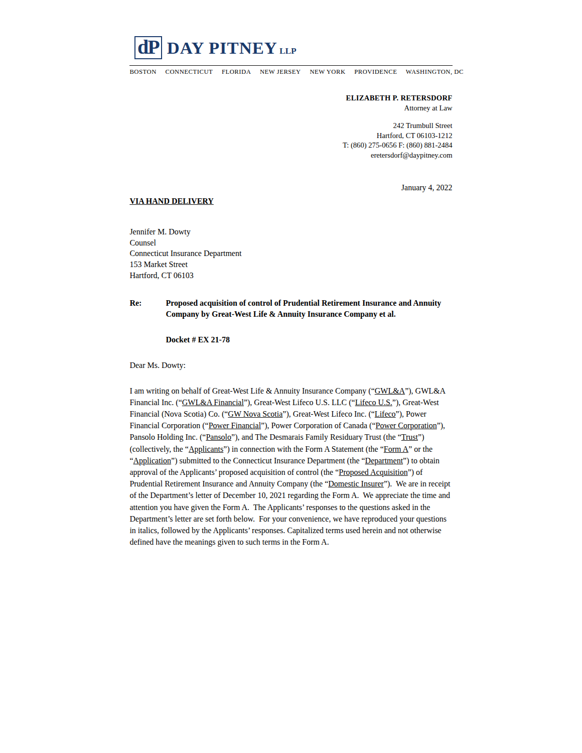dP DAY PITNEYLLP
BOSTON CONNECTICUT FLORIDA NEW JERSEY NEW YORK PROVIDENCE WASHINGTON, DC
ELIZABETH P. RETERSDORF
Attorney at Law
242 Trumbull Street
Hartford, CT 06103-1212
T: (860) 275-0656 F: (860) 881-2484
eretersdorf@daypitney.com
January 4, 2022
VIA HAND DELIVERY
Jennifer M. Dowty
Counsel
Connecticut Insurance Department
153 Market Street
Hartford, CT 06103
Re:
Proposed acquisition of control of Prudential Retirement Insurance and Annuity Company by Great-West Life & Annuity Insurance Company et al.
Docket # EX 21-78
Dear Ms. Dowty:
I am writing on behalf of Great-West Life & Annuity Insurance Company (“GWL&A”), GWL&A Financial Inc. (“GWL&A Financial”), Great-West Lifeco U.S. LLC (“Lifeco U.S.”), Great-West Financial (Nova Scotia) Co. (“GW Nova Scotia”), Great-West Lifeco Inc. (“Lifeco”), Power Financial Corporation (“Power Financial”), Power Corporation of Canada (“Power Corporation”), Pansolo Holding Inc. (“Pansolo”), and The Desmarais Family Residuary Trust (the “Trust”) (collectively, the “Applicants”) in connection with the Form A Statement (the “Form A” or the “Application”) submitted to the Connecticut Insurance Department (the “Department”) to obtain approval of the Applicants’ proposed acquisition of control (the “Proposed Acquisition”) of Prudential Retirement Insurance and Annuity Company (the “Domestic Insurer”). We are in receipt of the Department’s letter of December 10, 2021 regarding the Form A. We appreciate the time and attention you have given the Form A. The Applicants’ responses to the questions asked in the Department’s letter are set forth below. For your convenience, we have reproduced your questions in italics, followed by the Applicants’ responses. Capitalized terms used herein and not otherwise defined have the meanings given to such terms in the Form A.